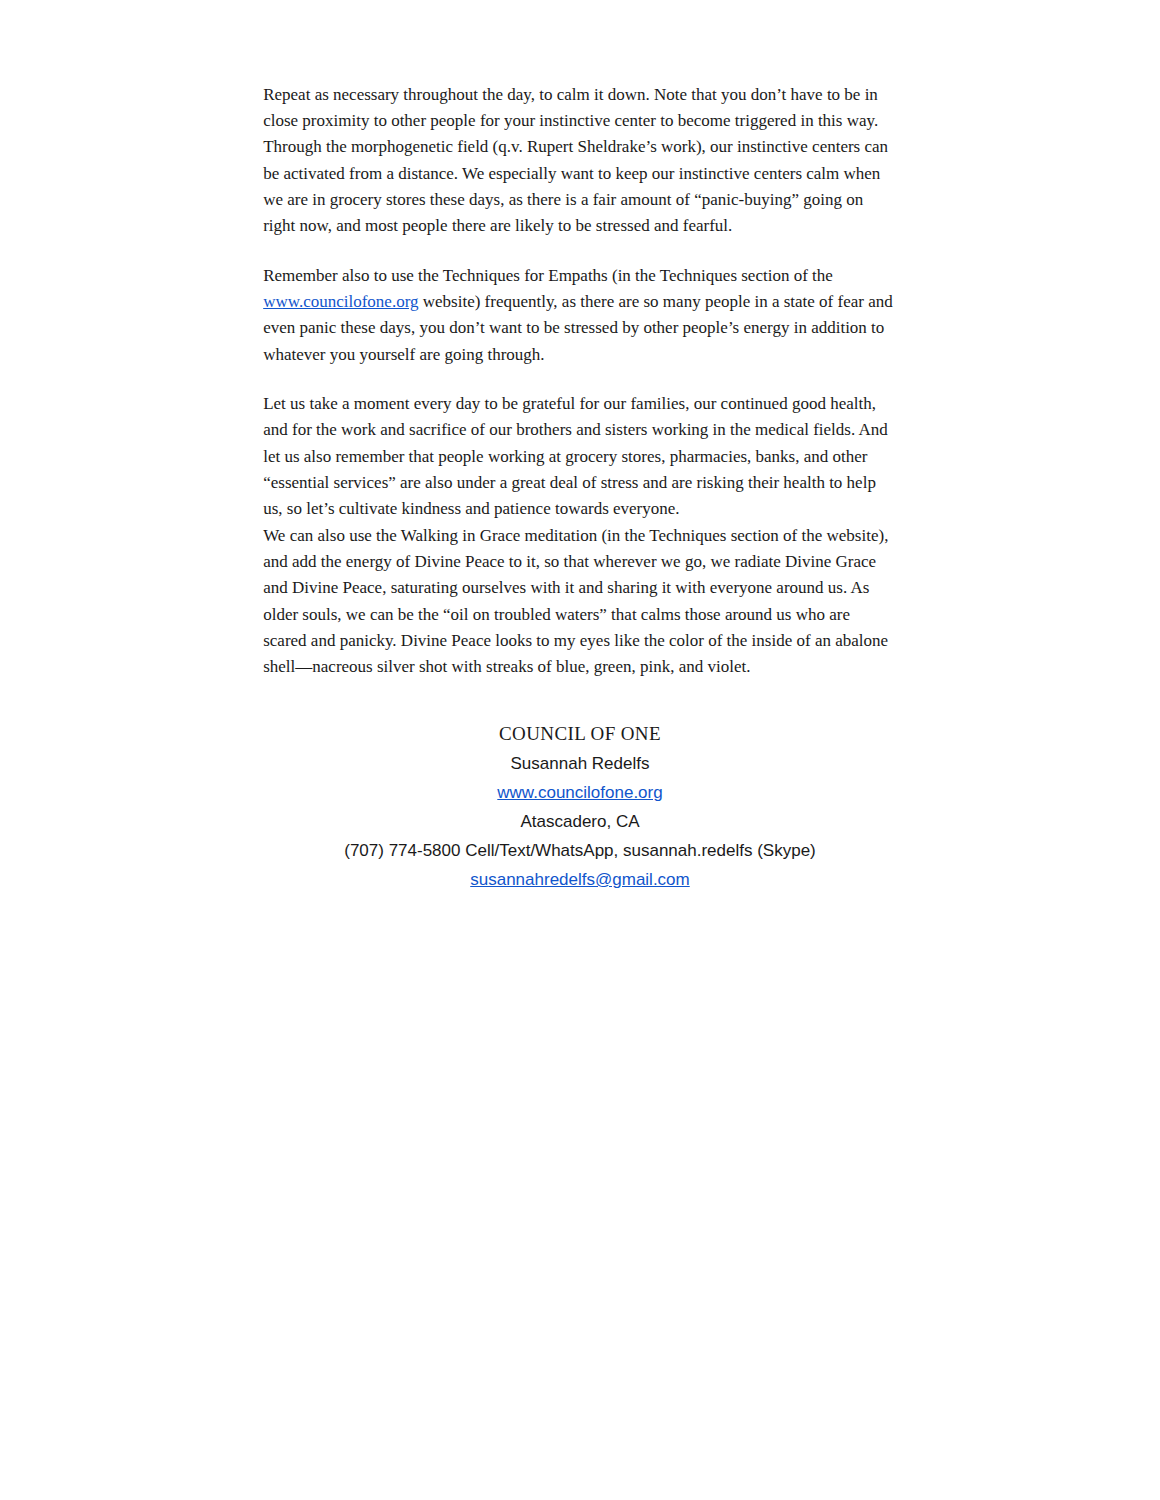Repeat as necessary throughout the day, to calm it down. Note that you don’t have to be in close proximity to other people for your instinctive center to become triggered in this way. Through the morphogenetic field (q.v. Rupert Sheldrake’s work), our instinctive centers can be activated from a distance. We especially want to keep our instinctive centers calm when we are in grocery stores these days, as there is a fair amount of “panic-buying” going on right now, and most people there are likely to be stressed and fearful.
Remember also to use the Techniques for Empaths (in the Techniques section of the www.councilofone.org website) frequently, as there are so many people in a state of fear and even panic these days, you don’t want to be stressed by other people’s energy in addition to whatever you yourself are going through.
Let us take a moment every day to be grateful for our families, our continued good health, and for the work and sacrifice of our brothers and sisters working in the medical fields. And let us also remember that people working at grocery stores, pharmacies, banks, and other “essential services” are also under a great deal of stress and are risking their health to help us, so let’s cultivate kindness and patience towards everyone.
We can also use the Walking in Grace meditation (in the Techniques section of the website), and add the energy of Divine Peace to it, so that wherever we go, we radiate Divine Grace and Divine Peace, saturating ourselves with it and sharing it with everyone around us. As older souls, we can be the “oil on troubled waters” that calms those around us who are scared and panicky. Divine Peace looks to my eyes like the color of the inside of an abalone shell—nacreous silver shot with streaks of blue, green, pink, and violet.
COUNCIL OF ONE
Susannah Redelfs
www.councilofone.org
Atascadero, CA
(707) 774-5800 Cell/Text/WhatsApp, susannah.redelfs (Skype)
susannahredelfs@gmail.com